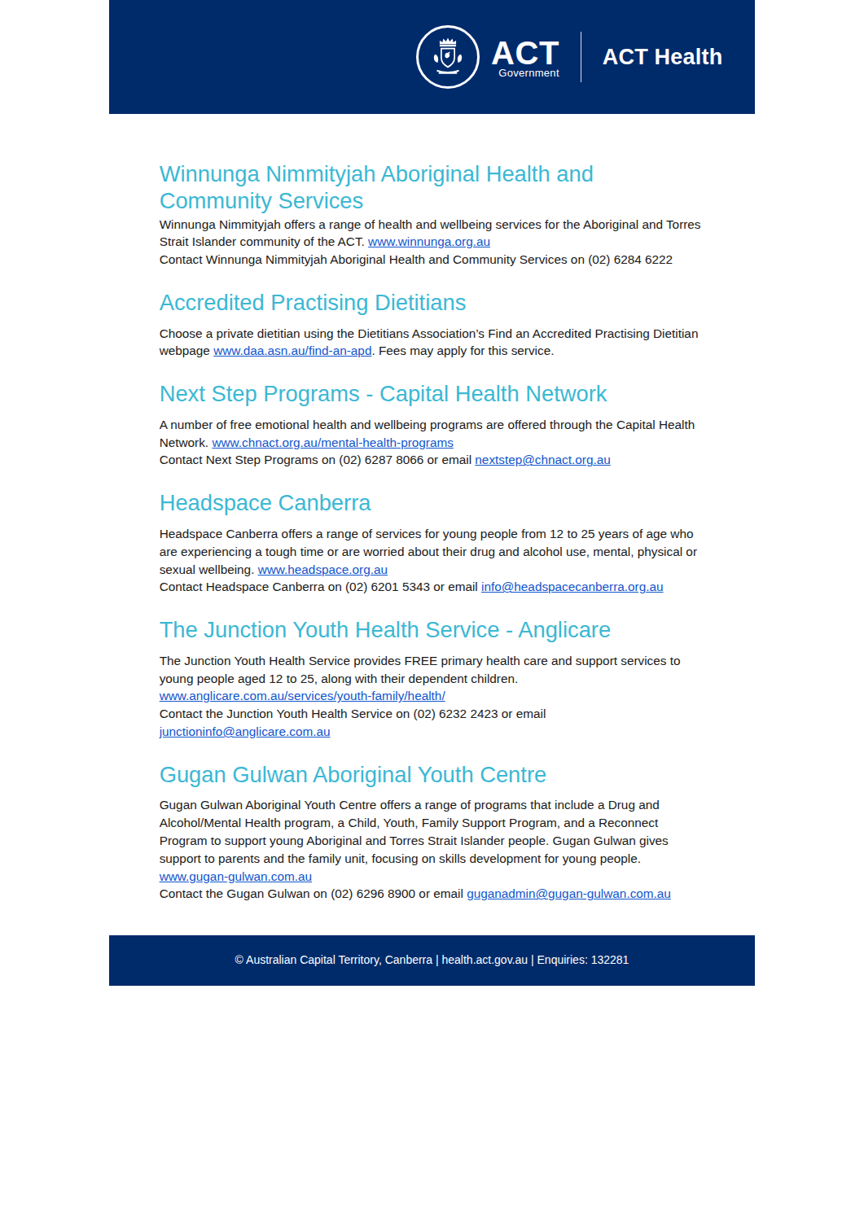ACT Government
ACT Health
Winnunga Nimmityjah Aboriginal Health and Community Services
Winnunga Nimmityjah offers a range of health and wellbeing services for the Aboriginal and Torres Strait Islander community of the ACT. www.winnunga.org.au
Contact Winnunga Nimmityjah Aboriginal Health and Community Services on (02) 6284 6222
Accredited Practising Dietitians
Choose a private dietitian using the Dietitians Association’s Find an Accredited Practising Dietitian webpage www.daa.asn.au/find-an-apd. Fees may apply for this service.
Next Step Programs - Capital Health Network
A number of free emotional health and wellbeing programs are offered through the Capital Health Network. www.chnact.org.au/mental-health-programs
Contact Next Step Programs on (02) 6287 8066 or email nextstep@chnact.org.au
Headspace Canberra
Headspace Canberra offers a range of services for young people from 12 to 25 years of age who are experiencing a tough time or are worried about their drug and alcohol use, mental, physical or sexual wellbeing. www.headspace.org.au
Contact Headspace Canberra on (02) 6201 5343 or email info@headspacecanberra.org.au
The Junction Youth Health Service - Anglicare
The Junction Youth Health Service provides FREE primary health care and support services to young people aged 12 to 25, along with their dependent children. www.anglicare.com.au/services/youth-family/health/
Contact the Junction Youth Health Service on (02) 6232 2423 or email junctioninfo@anglicare.com.au
Gugan Gulwan Aboriginal Youth Centre
Gugan Gulwan Aboriginal Youth Centre offers a range of programs that include a Drug and Alcohol/Mental Health program, a Child, Youth, Family Support Program, and a Reconnect Program to support young Aboriginal and Torres Strait Islander people. Gugan Gulwan gives support to parents and the family unit, focusing on skills development for young people. www.gugan-gulwan.com.au
Contact the Gugan Gulwan on (02) 6296 8900 or email guganadmin@gugan-gulwan.com.au
© Australian Capital Territory, Canberra | health.act.gov.au | Enquiries: 132281